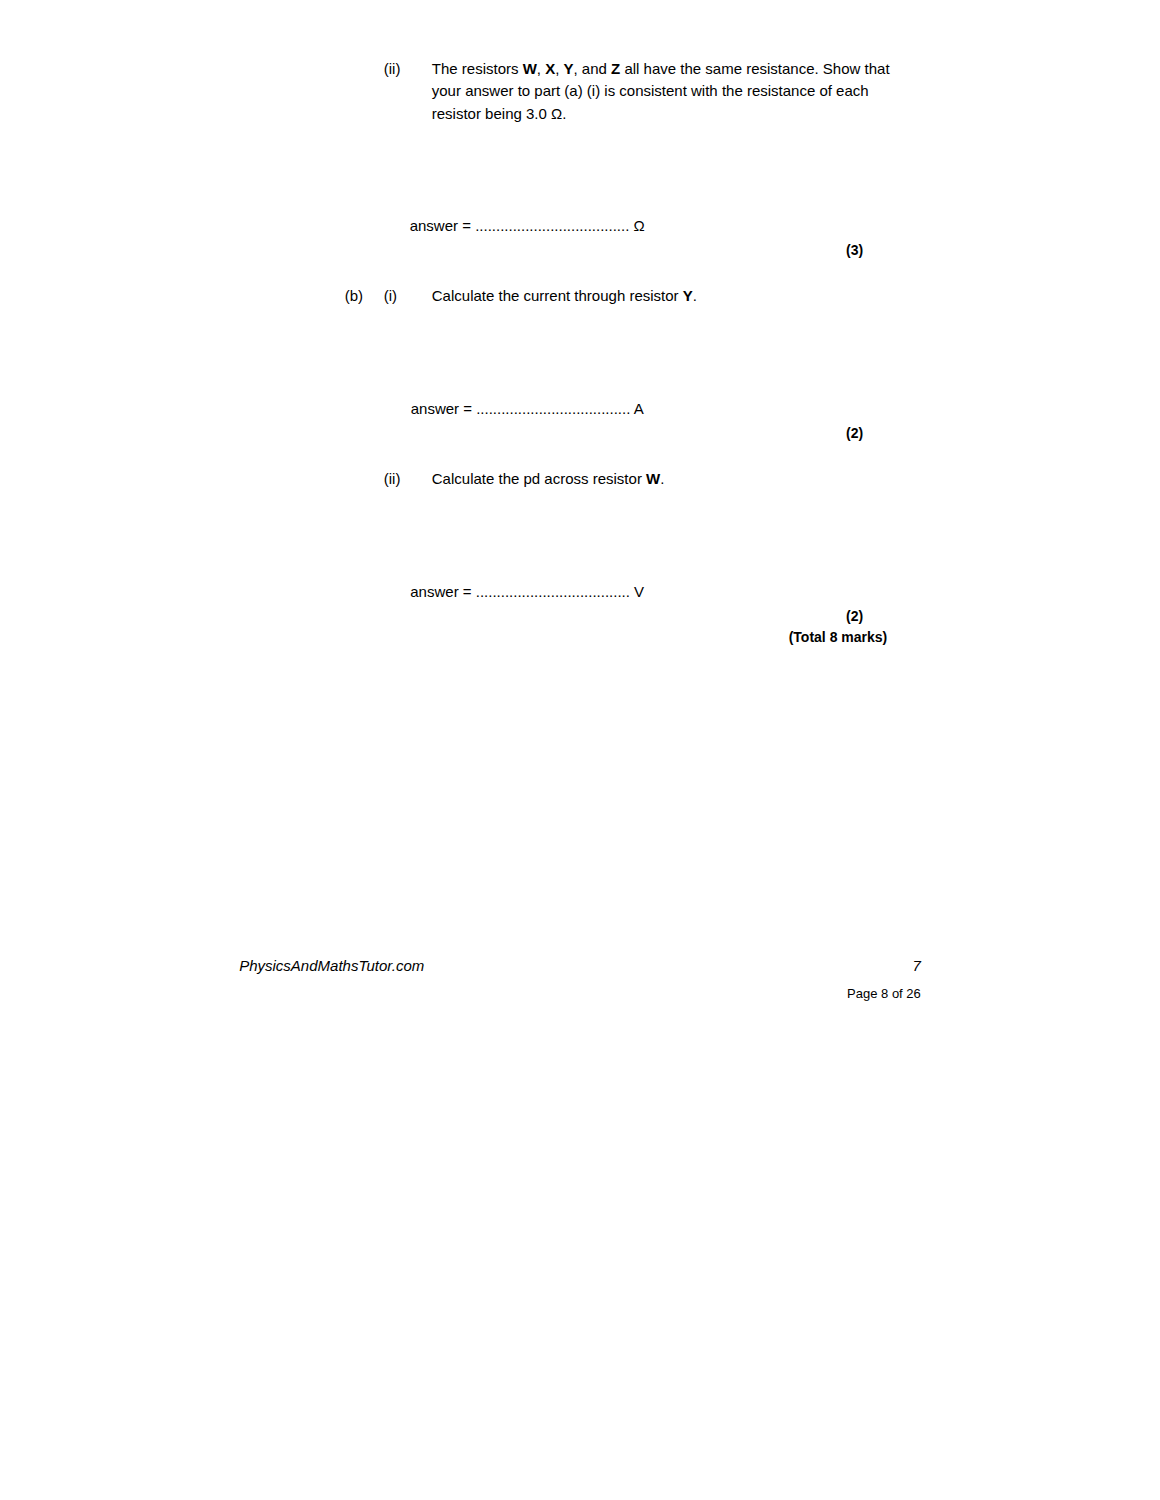(ii)
The resistors W, X, Y, and Z all have the same resistance. Show that your answer to part (a) (i) is consistent with the resistance of each resistor being 3.0 Ω.
answer = ..................................... Ω
(3)
(b)
(i)
Calculate the current through resistor Y.
answer = ..................................... A
(2)
(ii)
Calculate the pd across resistor W.
answer = ..................................... V
(2)
(Total 8 marks)
PhysicsAndMathsTutor.com
7
Page 8 of 26